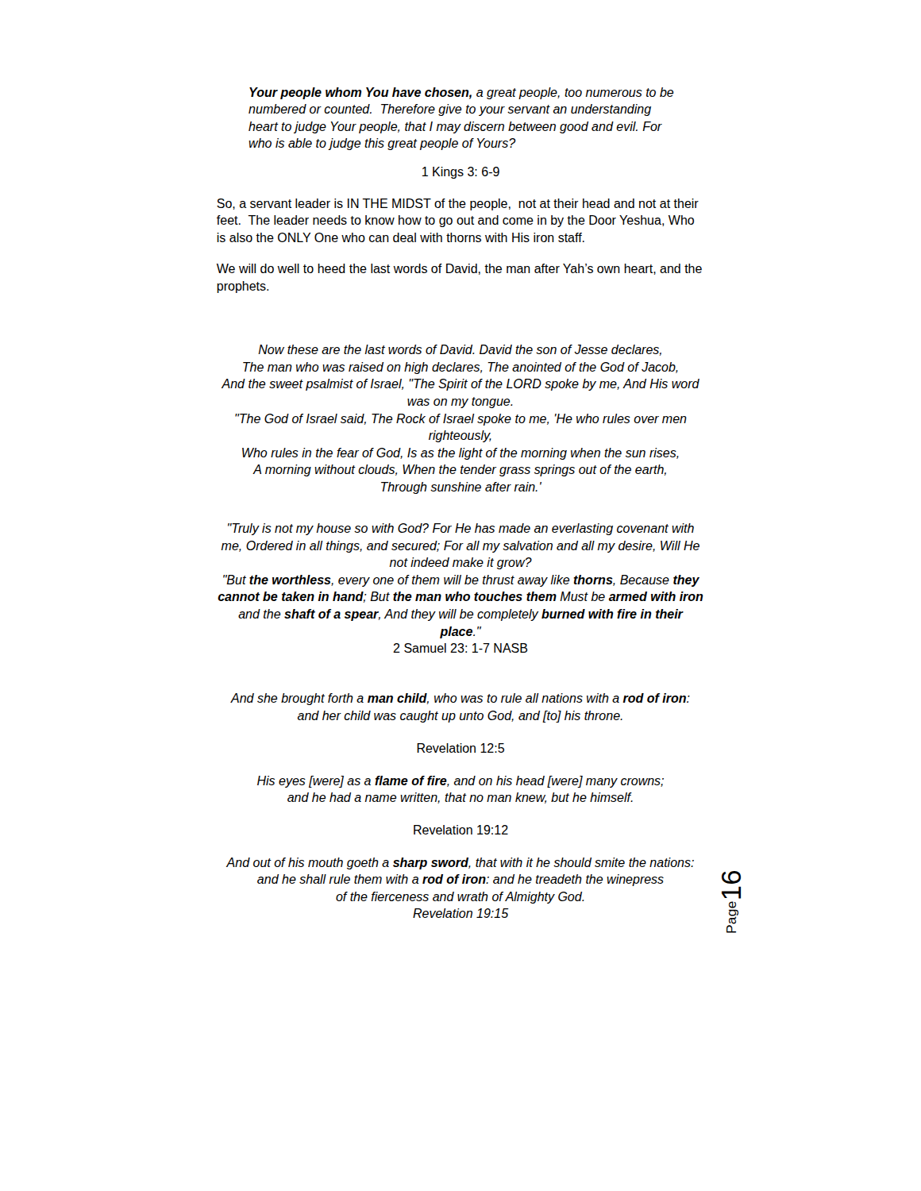Your people whom You have chosen, a great people, too numerous to be numbered or counted. Therefore give to your servant an understanding heart to judge Your people, that I may discern between good and evil. For who is able to judge this great people of Yours?
1 Kings 3: 6-9
So, a servant leader is IN THE MIDST of the people, not at their head and not at their feet. The leader needs to know how to go out and come in by the Door Yeshua, Who is also the ONLY One who can deal with thorns with His iron staff.
We will do well to heed the last words of David, the man after Yah’s own heart, and the prophets.
Now these are the last words of David. David the son of Jesse declares,
The man who was raised on high declares, The anointed of the God of Jacob,
And the sweet psalmist of Israel, "The Spirit of the LORD spoke by me, And His word was on my tongue.
"The God of Israel said, The Rock of Israel spoke to me, 'He who rules over men righteously,
Who rules in the fear of God, Is as the light of the morning when the sun rises,
A morning without clouds, When the tender grass springs out of the earth,
Through sunshine after rain.'
"Truly is not my house so with God? For He has made an everlasting covenant with me, Ordered in all things, and secured; For all my salvation and all my desire, Will He not indeed make it grow?
"But the worthless, every one of them will be thrust away like thorns, Because they cannot be taken in hand; But the man who touches them Must be armed with iron and the shaft of a spear, And they will be completely burned with fire in their place."
2 Samuel 23: 1-7 NASB
And she brought forth a man child, who was to rule all nations with a rod of iron:
and her child was caught up unto God, and [to] his throne.
Revelation 12:5
His eyes [were] as a flame of fire, and on his head [were] many crowns;
and he had a name written, that no man knew, but he himself.
Revelation 19:12
And out of his mouth goeth a sharp sword, that with it he should smite the nations:
and he shall rule them with a rod of iron: and he treadeth the winepress
of the fierceness and wrath of Almighty God.
Revelation 19:15
Page16